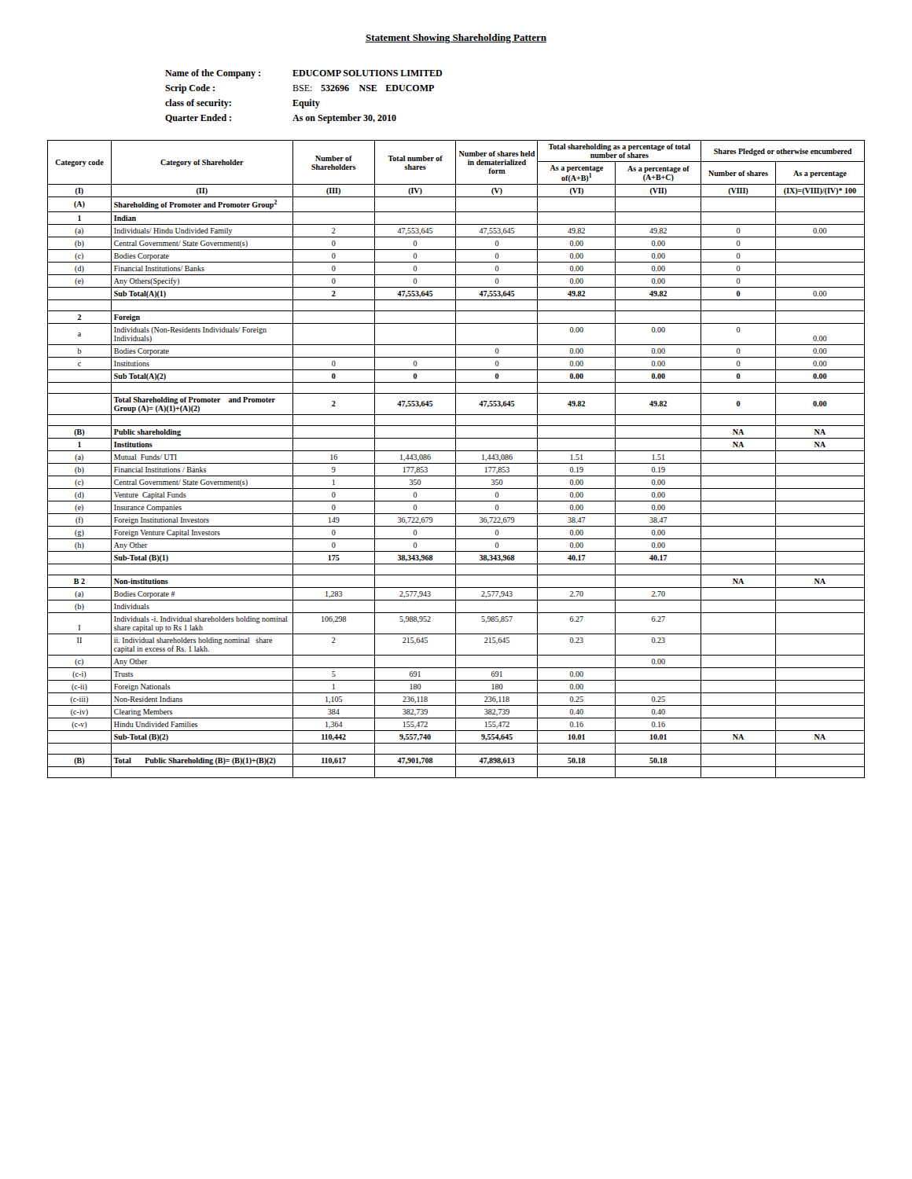Statement Showing Shareholding Pattern
| Name of the Company : | EDUCOMP SOLUTIONS LIMITED |
| Scrip Code : | BSE: | 532696 | NSE | EDUCOMP |
| class of security: | Equity |
| Quarter Ended : | As on September 30, 2010 |
| Category code | Category of Shareholder | Number of Shareholders | Total number of shares | Number of shares held in dematerialized form | Total shareholding as a percentage of total number of shares | Shares Pledged or otherwise encumbered |
| --- | --- | --- | --- | --- | --- | --- |
| As a percentage of(A+B) 1 | As a percentage of (A+B+C) | Number of shares | As a percentage |
| (I) | (II) | (III) | (IV) | (V) | (VI) | (VII) | (VIII) | (IX)=(VIII)/(IV)* 100 |
| (A) | Shareholding of Promoter and Promoter Group 2 | | | | | | | |
| 1 | Indian | | | | | | | |
| (a) | Individuals/ Hindu Undivided Family | 2 | 47,553,645 | 47,553,645 | 49.82 | 49.82 | 0 | 0.00 |
| (b) | Central Government/ State Government(s) | 0 | 0 | 0 | 0.00 | 0.00 | 0 | |
| (c) | Bodies Corporate | 0 | 0 | 0 | 0.00 | 0.00 | 0 | |
| (d) | Financial Institutions/ Banks | 0 | 0 | 0 | 0.00 | 0.00 | 0 | |
| (e) | Any Others(Specify) | 0 | 0 | 0 | 0.00 | 0.00 | 0 | |
| | Sub Total(A)(1) | 2 | 47,553,645 | 47,553,645 | 49.82 | 49.82 | 0 | 0.00 |
| 2 | Foreign | | | | | | | |
| a | Individuals (Non-Residents Individuals/ Foreign Individuals) | | | | 0.00 | 0.00 | 0 | 0.00 |
| b | Bodies Corporate | | | 0 | 0.00 | 0.00 | 0 | 0.00 |
| c | Institutions | 0 | 0 | 0 | 0.00 | 0.00 | 0 | 0.00 |
| | Sub Total(A)(2) | 0 | 0 | 0 | 0.00 | 0.00 | 0 | 0.00 |
| | Total Shareholding of Promoter and Promoter Group (A)= (A)(1)+(A)(2) | 2 | 47,553,645 | 47,553,645 | 49.82 | 49.82 | 0 | 0.00 |
| (B) | Public shareholding | | | | | | NA | NA |
| 1 | Institutions | | | | | | NA | NA |
| (a) | Mutual Funds/ UTI | 16 | 1,443,086 | 1,443,086 | 1.51 | 1.51 | | |
| (b) | Financial Institutions / Banks | 9 | 177,853 | 177,853 | 0.19 | 0.19 | | |
| (c) | Central Government/ State Government(s) | 1 | 350 | 350 | 0.00 | 0.00 | | |
| (d) | Venture Capital Funds | 0 | 0 | 0 | 0.00 | 0.00 | | |
| (e) | Insurance Companies | 0 | 0 | 0 | 0.00 | 0.00 | | |
| (f) | Foreign Institutional Investors | 149 | 36,722,679 | 36,722,679 | 38.47 | 38.47 | | |
| (g) | Foreign Venture Capital Investors | 0 | 0 | 0 | 0.00 | 0.00 | | |
| (h) | Any Other | 0 | 0 | 0 | 0.00 | 0.00 | | |
| | Sub-Total (B)(1) | 175 | 38,343,968 | 38,343,968 | 40.17 | 40.17 | | |
| B 2 | Non-institutions | | | | | | NA | NA |
| (a) | Bodies Corporate # | 1,283 | 2,577,943 | 2,577,943 | 2.70 | 2.70 | | |
| (b) | Individuals | | | | | | | |
| I | Individuals -i. Individual shareholders holding nominal share capital up to Rs 1 lakh | 106,298 | 5,988,952 | 5,985,857 | 6.27 | 6.27 | | |
| II | ii. Individual shareholders holding nominal share capital in excess of Rs. 1 lakh. | 2 | 215,645 | 215,645 | 0.23 | 0.23 | | |
| (c) | Any Other | | | | | 0.00 | | |
| (c-i) | Trusts | 5 | 691 | 691 | 0.00 | | | |
| (c-ii) | Foreign Nationals | 1 | 180 | 180 | 0.00 | | | |
| (c-iii) | Non-Resident Indians | 1,105 | 236,118 | 236,118 | 0.25 | 0.25 | | |
| (c-iv) | Clearing Members | 384 | 382,739 | 382,739 | 0.40 | 0.40 | | |
| (c-v) | Hindu Undivided Families | 1,364 | 155,472 | 155,472 | 0.16 | 0.16 | | |
| | Sub-Total (B)(2) | 110,442 | 9,557,740 | 9,554,645 | 10.01 | 10.01 | NA | NA |
| (B) | Total Public Shareholding (B)= (B)(1)+(B)(2) | 110,617 | 47,901,708 | 47,898,613 | 50.18 | 50.18 | | |